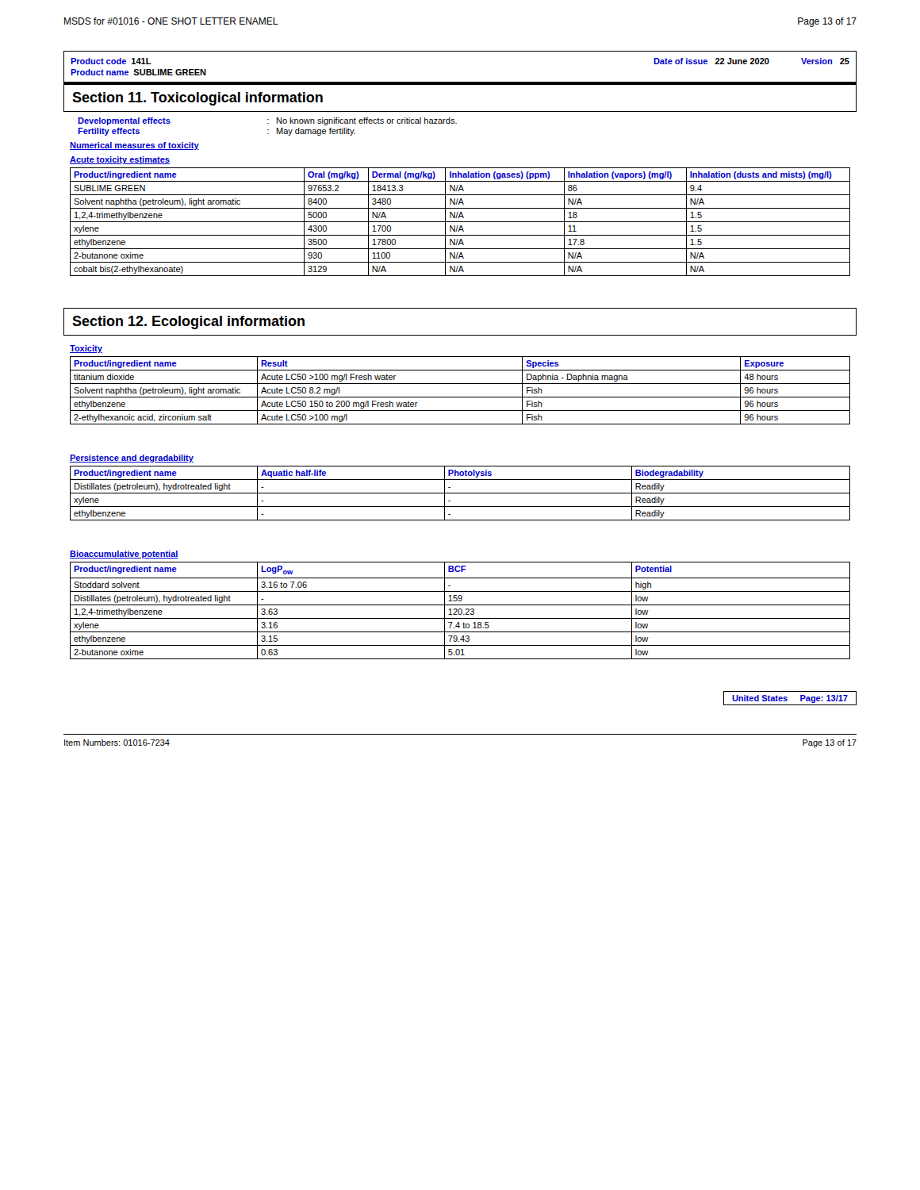MSDS for #01016 - ONE SHOT LETTER ENAMEL
Page 13 of 17
Product code 141L Date of issue 22 June 2020 Version 25
Product name SUBLIME GREEN
Section 11. Toxicological information
Developmental effects
:
No known significant effects or critical hazards.
Fertility effects
:
May damage fertility.
Numerical measures of toxicity
Acute toxicity estimates
| Product/ingredient name | Oral (mg/kg) | Dermal (mg/kg) | Inhalation (gases) (ppm) | Inhalation (vapors) (mg/l) | Inhalation (dusts and mists) (mg/l) |
| --- | --- | --- | --- | --- | --- |
| SUBLIME GREEN | 97653.2 | 18413.3 | N/A | 86 | 9.4 |
| Solvent naphtha (petroleum), light aromatic | 8400 | 3480 | N/A | N/A | N/A |
| 1,2,4-trimethylbenzene | 5000 | N/A | N/A | 18 | 1.5 |
| xylene | 4300 | 1700 | N/A | 11 | 1.5 |
| ethylbenzene | 3500 | 17800 | N/A | 17.8 | 1.5 |
| 2-butanone oxime | 930 | 1100 | N/A | N/A | N/A |
| cobalt bis(2-ethylhexanoate) | 3129 | N/A | N/A | N/A | N/A |
Section 12. Ecological information
Toxicity
| Product/ingredient name | Result | Species | Exposure |
| --- | --- | --- | --- |
| titanium dioxide | Acute LC50 >100 mg/l Fresh water | Daphnia - Daphnia magna | 48 hours |
| Solvent naphtha (petroleum), light aromatic | Acute LC50 8.2 mg/l | Fish | 96 hours |
| ethylbenzene | Acute LC50 150 to 200 mg/l Fresh water | Fish | 96 hours |
| 2-ethylhexanoic acid, zirconium salt | Acute LC50 >100 mg/l | Fish | 96 hours |
Persistence and degradability
| Product/ingredient name | Aquatic half-life | Photolysis | Biodegradability |
| --- | --- | --- | --- |
| Distillates (petroleum), hydrotreated light | - | - | Readily |
| xylene | - | - | Readily |
| ethylbenzene | - | - | Readily |
Bioaccumulative potential
| Product/ingredient name | LogP ow | BCF | Potential |
| --- | --- | --- | --- |
| Stoddard solvent | 3.16 to 7.06 | - | high |
| Distillates (petroleum), hydrotreated light | - | 159 | low |
| 1,2,4-trimethylbenzene | 3.63 | 120.23 | low |
| xylene | 3.16 | 7.4 to 18.5 | low |
| ethylbenzene | 3.15 | 79.43 | low |
| 2-butanone oxime | 0.63 | 5.01 | low |
United States Page: 13/17
Item Numbers: 01016-7234
Page 13 of 17